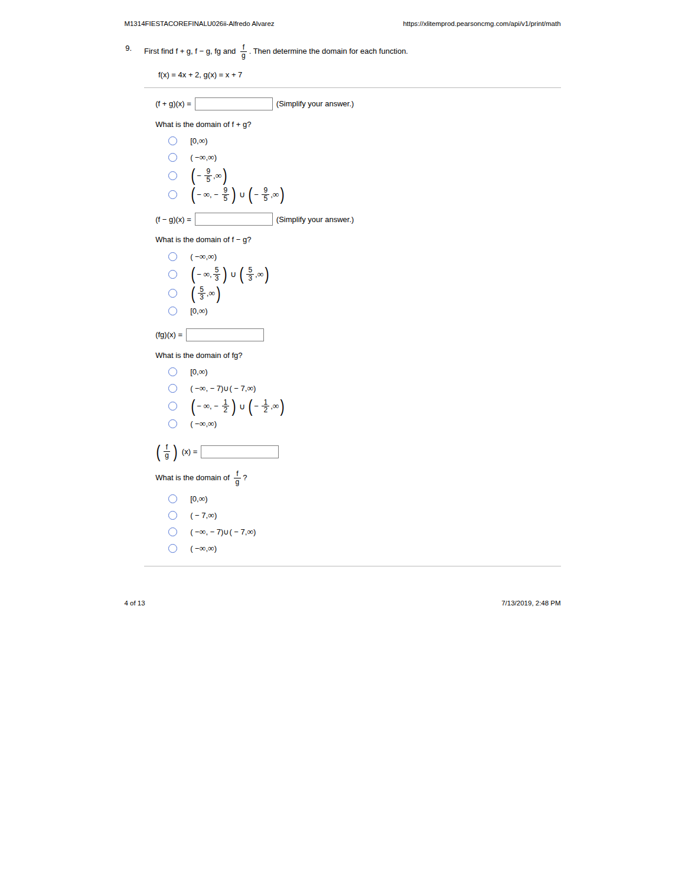M1314FIESTACOREFINALU026ii-Alfredo Alvarez
https://xlitemprod.pearsoncmg.com/api/v1/print/math
9.
First find f + g, f − g, fg and fg. Then determine the domain for each function.
f(x) = 4x + 2, g(x) = x + 7
(f + g)(x) = (Simplify your answer.)
What is the domain of f + g?
[0,∞)
( − ∞,∞)
( − 95,∞ )
( − ∞, − 95 ) ∪ ( − 95,∞ )
(f − g)(x) = (Simplify your answer.)
What is the domain of f − g?
( − ∞,∞)
( − ∞,53 ) ∪ ( 53,∞ )
( 53,∞ )
[0,∞)
(fg)(x) =
What is the domain of fg?
[0,∞)
( − ∞, − 7)∪( − 7,∞)
( − ∞, − 12 ) ∪ ( − 12,∞ )
( − ∞,∞)
( fg ) (x) =
What is the domain of fg?
[0,∞)
( − 7,∞)
( − ∞, − 7)∪( − 7,∞)
( − ∞,∞)
4 of 13
7/13/2019, 2:48 PM